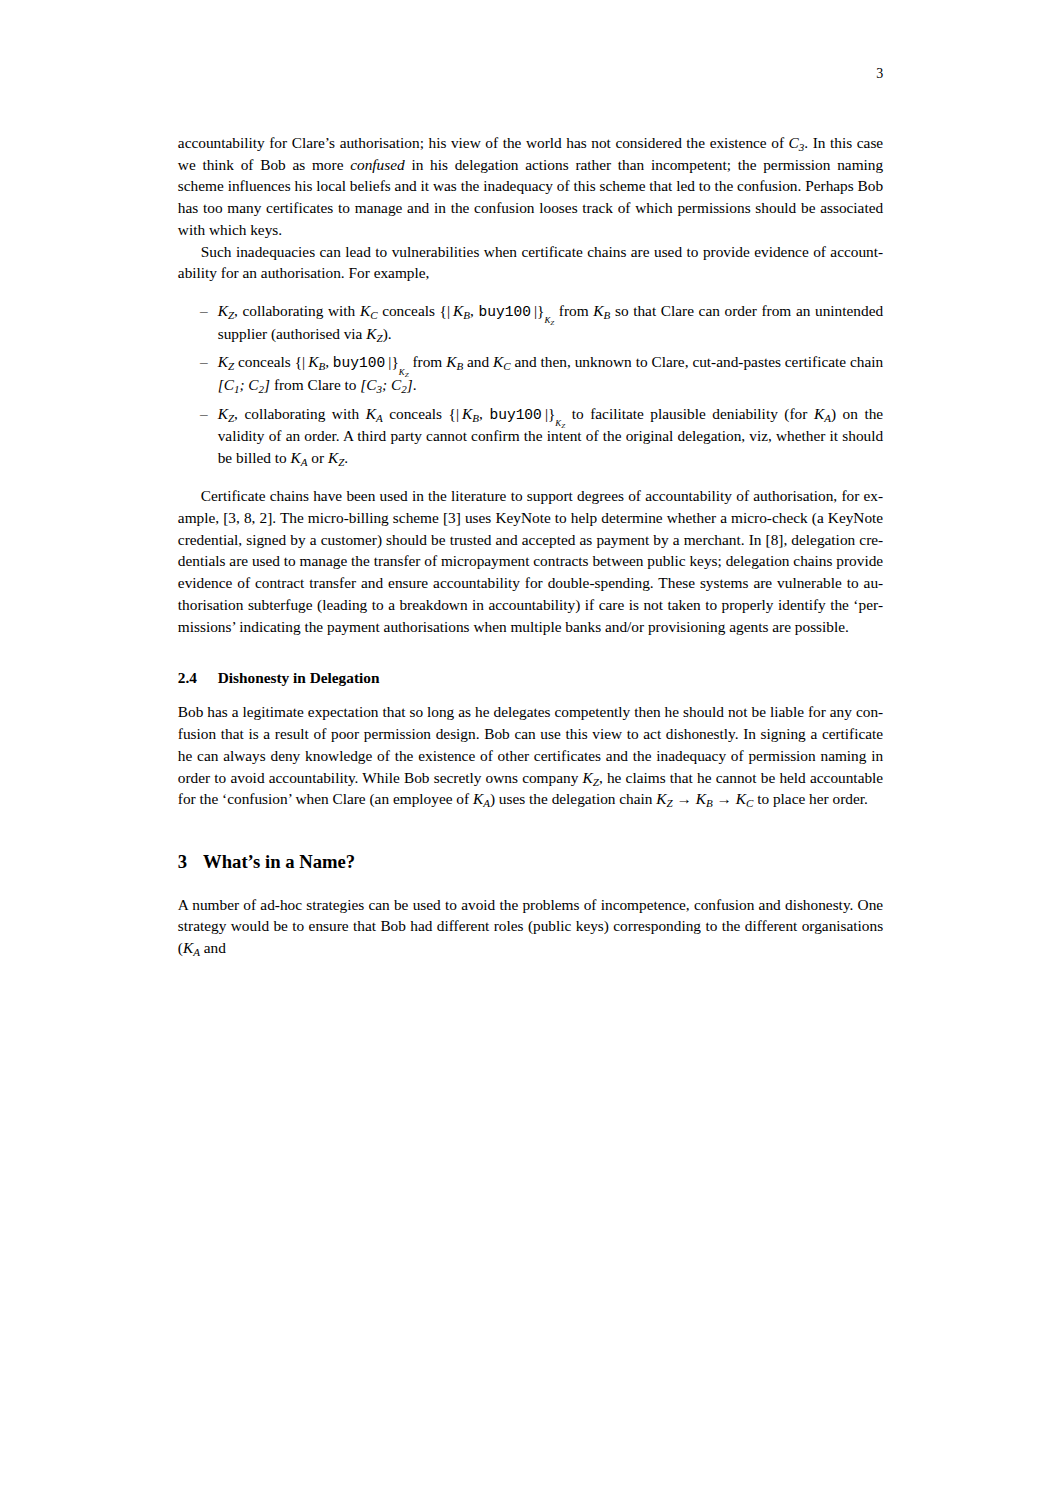3
accountability for Clare’s authorisation; his view of the world has not considered the existence of C3. In this case we think of Bob as more confused in his delegation actions rather than incompetent; the permission naming scheme influences his local beliefs and it was the inadequacy of this scheme that led to the confusion. Perhaps Bob has too many certificates to manage and in the confusion looses track of which permissions should be associated with which keys.
Such inadequacies can lead to vulnerabilities when certificate chains are used to provide evidence of accountability for an authorisation. For example,
KZ, collaborating with KC conceals {| KB, buy100 |}KZ from KB so that Clare can order from an unintended supplier (authorised via KZ).
KZ conceals {| KB, buy100 |}KZ from KB and KC and then, unknown to Clare, cut-and-pastes certificate chain [C1; C2] from Clare to [C3; C2].
KZ, collaborating with KA conceals {| KB, buy100 |}KZ to facilitate plausible deniability (for KA) on the validity of an order. A third party cannot confirm the intent of the original delegation, viz, whether it should be billed to KA or KZ.
Certificate chains have been used in the literature to support degrees of accountability of authorisation, for example, [3, 8, 2]. The micro-billing scheme [3] uses KeyNote to help determine whether a micro-check (a KeyNote credential, signed by a customer) should be trusted and accepted as payment by a merchant. In [8], delegation credentials are used to manage the transfer of micropayment contracts between public keys; delegation chains provide evidence of contract transfer and ensure accountability for double-spending. These systems are vulnerable to authorisation subterfuge (leading to a breakdown in accountability) if care is not taken to properly identify the ‘permissions’ indicating the payment authorisations when multiple banks and/or provisioning agents are possible.
2.4 Dishonesty in Delegation
Bob has a legitimate expectation that so long as he delegates competently then he should not be liable for any confusion that is a result of poor permission design. Bob can use this view to act dishonestly. In signing a certificate he can always deny knowledge of the existence of other certificates and the inadequacy of permission naming in order to avoid accountability. While Bob secretly owns company KZ, he claims that he cannot be held accountable for the ‘confusion’ when Clare (an employee of KA) uses the delegation chain KZ → KB → KC to place her order.
3 What’s in a Name?
A number of ad-hoc strategies can be used to avoid the problems of incompetence, confusion and dishonesty. One strategy would be to ensure that Bob had different roles (public keys) corresponding to the different organisations (KA and